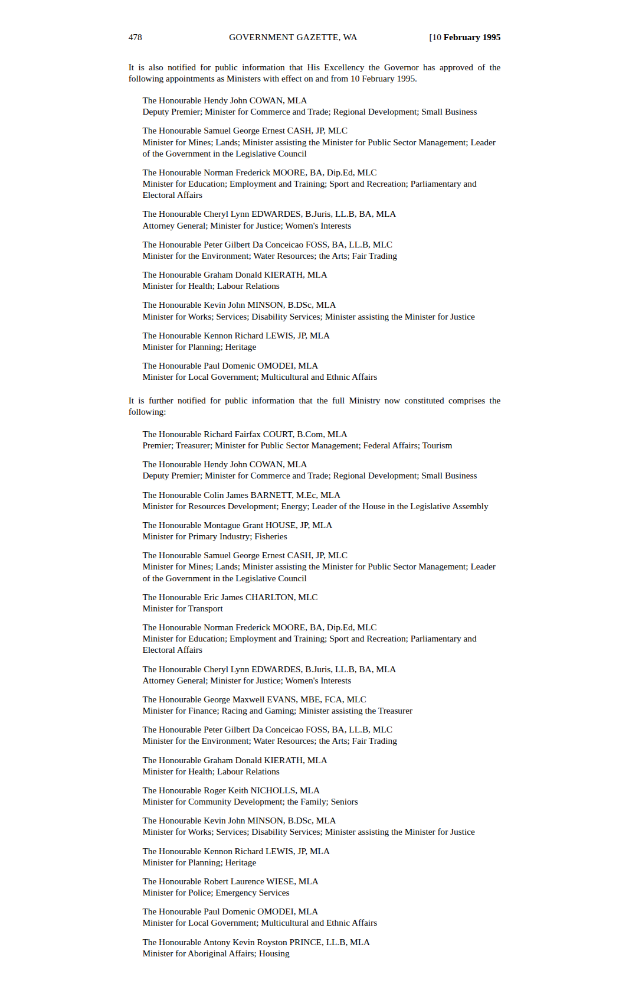478 GOVERNMENT GAZETTE, WA [10 February 1995
It is also notified for public information that His Excellency the Governor has approved of the following appointments as Ministers with effect on and from 10 February 1995.
The Honourable Hendy John COWAN, MLA Deputy Premier; Minister for Commerce and Trade; Regional Development; Small Business
The Honourable Samuel George Ernest CASH, JP, MLC Minister for Mines; Lands; Minister assisting the Minister for Public Sector Management; Leader of the Government in the Legislative Council
The Honourable Norman Frederick MOORE, BA, Dip.Ed, MLC Minister for Education; Employment and Training; Sport and Recreation; Parliamentary and Electoral Affairs
The Honourable Cheryl Lynn EDWARDES, B.Juris, LL.B, BA, MLA Attorney General; Minister for Justice; Women's Interests
The Honourable Peter Gilbert Da Conceicao FOSS, BA, LL.B, MLC Minister for the Environment; Water Resources; the Arts; Fair Trading
The Honourable Graham Donald KIERATH, MLA Minister for Health; Labour Relations
The Honourable Kevin John MINSON, B.DSc, MLA Minister for Works; Services; Disability Services; Minister assisting the Minister for Justice
The Honourable Kennon Richard LEWIS, JP, MLA Minister for Planning; Heritage
The Honourable Paul Domenic OMODEI, MLA Minister for Local Government; Multicultural and Ethnic Affairs
It is further notified for public information that the full Ministry now constituted comprises the following:
The Honourable Richard Fairfax COURT, B.Com, MLA Premier; Treasurer; Minister for Public Sector Management; Federal Affairs; Tourism
The Honourable Hendy John COWAN, MLA Deputy Premier; Minister for Commerce and Trade; Regional Development; Small Business
The Honourable Colin James BARNETT, M.Ec, MLA Minister for Resources Development; Energy; Leader of the House in the Legislative Assembly
The Honourable Montague Grant HOUSE, JP, MLA Minister for Primary Industry; Fisheries
The Honourable Samuel George Ernest CASH, JP, MLC Minister for Mines; Lands; Minister assisting the Minister for Public Sector Management; Leader of the Government in the Legislative Council
The Honourable Eric James CHARLTON, MLC Minister for Transport
The Honourable Norman Frederick MOORE, BA, Dip.Ed, MLC Minister for Education; Employment and Training; Sport and Recreation; Parliamentary and Electoral Affairs
The Honourable Cheryl Lynn EDWARDES, B.Juris, LL.B, BA, MLA Attorney General; Minister for Justice; Women's Interests
The Honourable George Maxwell EVANS, MBE, FCA, MLC Minister for Finance; Racing and Gaming; Minister assisting the Treasurer
The Honourable Peter Gilbert Da Conceicao FOSS, BA, LL.B, MLC Minister for the Environment; Water Resources; the Arts; Fair Trading
The Honourable Graham Donald KIERATH, MLA Minister for Health; Labour Relations
The Honourable Roger Keith NICHOLLS, MLA Minister for Community Development; the Family; Seniors
The Honourable Kevin John MINSON, B.DSc, MLA Minister for Works; Services; Disability Services; Minister assisting the Minister for Justice
The Honourable Kennon Richard LEWIS, JP, MLA Minister for Planning; Heritage
The Honourable Robert Laurence WIESE, MLA Minister for Police; Emergency Services
The Honourable Paul Domenic OMODEI, MLA Minister for Local Government; Multicultural and Ethnic Affairs
The Honourable Antony Kevin Royston PRINCE, LL.B, MLA Minister for Aboriginal Affairs; Housing